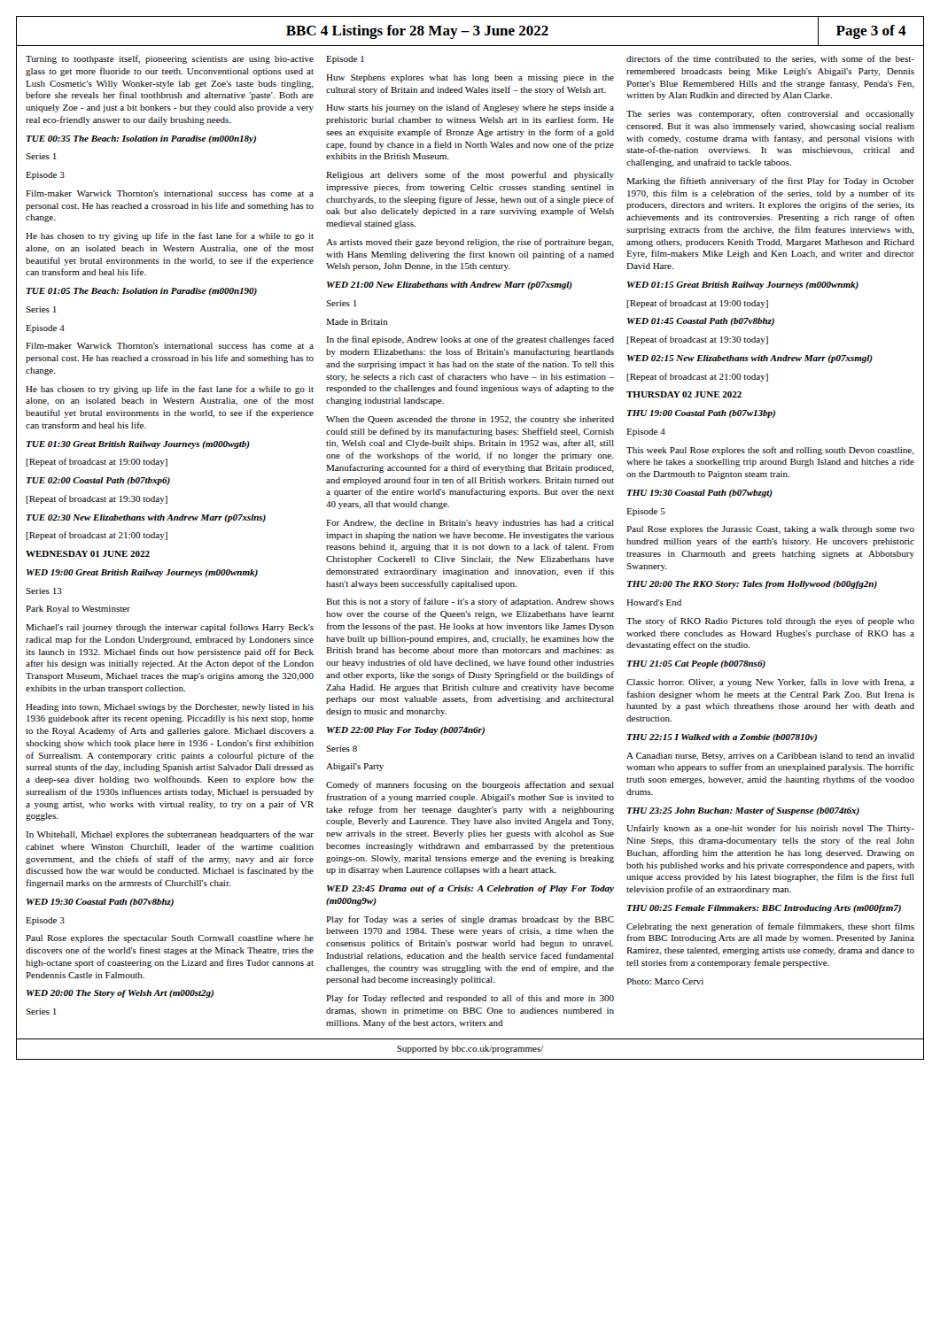BBC 4 Listings for 28 May – 3 June 2022
Page 3 of 4
Turning to toothpaste itself, pioneering scientists are using bio-active glass to get more fluoride to our teeth. Unconventional options used at Lush Cosmetic's Willy Wonker-style lab get Zoe's taste buds tingling, before she reveals her final toothbrush and alternative 'paste'. Both are uniquely Zoe - and just a bit bonkers - but they could also provide a very real eco-friendly answer to our daily brushing needs.
TUE 00:35 The Beach: Isolation in Paradise (m000n18y)
Series 1
Episode 3
Film-maker Warwick Thornton's international success has come at a personal cost. He has reached a crossroad in his life and something has to change.
He has chosen to try giving up life in the fast lane for a while to go it alone, on an isolated beach in Western Australia, one of the most beautiful yet brutal environments in the world, to see if the experience can transform and heal his life.
TUE 01:05 The Beach: Isolation in Paradise (m000n190)
Series 1
Episode 4
Film-maker Warwick Thornton's international success has come at a personal cost. He has reached a crossroad in his life and something has to change.
He has chosen to try giving up life in the fast lane for a while to go it alone, on an isolated beach in Western Australia, one of the most beautiful yet brutal environments in the world, to see if the experience can transform and heal his life.
TUE 01:30 Great British Railway Journeys (m000wgtb)
[Repeat of broadcast at 19:00 today]
TUE 02:00 Coastal Path (b07tbxp6)
[Repeat of broadcast at 19:30 today]
TUE 02:30 New Elizabethans with Andrew Marr (p07xslns)
[Repeat of broadcast at 21:00 today]
WEDNESDAY 01 JUNE 2022
WED 19:00 Great British Railway Journeys (m000wnmk)
Series 13
Park Royal to Westminster
Michael's rail journey through the interwar capital follows Harry Beck's radical map for the London Underground, embraced by Londoners since its launch in 1932. Michael finds out how persistence paid off for Beck after his design was initially rejected. At the Acton depot of the London Transport Museum, Michael traces the map's origins among the 320,000 exhibits in the urban transport collection.
Heading into town, Michael swings by the Dorchester, newly listed in his 1936 guidebook after its recent opening. Piccadilly is his next stop, home to the Royal Academy of Arts and galleries galore. Michael discovers a shocking show which took place here in 1936 - London's first exhibition of Surrealism. A contemporary critic paints a colourful picture of the surreal stunts of the day, including Spanish artist Salvador Dali dressed as a deep-sea diver holding two wolfhounds. Keen to explore how the surrealism of the 1930s influences artists today, Michael is persuaded by a young artist, who works with virtual reality, to try on a pair of VR goggles.
In Whitehall, Michael explores the subterranean headquarters of the war cabinet where Winston Churchill, leader of the wartime coalition government, and the chiefs of staff of the army, navy and air force discussed how the war would be conducted. Michael is fascinated by the fingernail marks on the armrests of Churchill's chair.
WED 19:30 Coastal Path (b07v8bhz)
Episode 3
Paul Rose explores the spectacular South Cornwall coastline where he discovers one of the world's finest stages at the Minack Theatre, tries the high-octane sport of coasteering on the Lizard and fires Tudor cannons at Pendennis Castle in Falmouth.
WED 20:00 The Story of Welsh Art (m000st2g)
Series 1
Episode 1
Huw Stephens explores what has long been a missing piece in the cultural story of Britain and indeed Wales itself – the story of Welsh art.
Huw starts his journey on the island of Anglesey where he steps inside a prehistoric burial chamber to witness Welsh art in its earliest form. He sees an exquisite example of Bronze Age artistry in the form of a gold cape, found by chance in a field in North Wales and now one of the prize exhibits in the British Museum.
Religious art delivers some of the most powerful and physically impressive pieces, from towering Celtic crosses standing sentinel in churchyards, to the sleeping figure of Jesse, hewn out of a single piece of oak but also delicately depicted in a rare surviving example of Welsh medieval stained glass.
As artists moved their gaze beyond religion, the rise of portraiture began, with Hans Memling delivering the first known oil painting of a named Welsh person, John Donne, in the 15th century.
WED 21:00 New Elizabethans with Andrew Marr (p07xsmgl)
Series 1
Made in Britain
In the final episode, Andrew looks at one of the greatest challenges faced by modern Elizabethans: the loss of Britain's manufacturing heartlands and the surprising impact it has had on the state of the nation. To tell this story, he selects a rich cast of characters who have – in his estimation – responded to the challenges and found ingenious ways of adapting to the changing industrial landscape.
When the Queen ascended the throne in 1952, the country she inherited could still be defined by its manufacturing bases: Sheffield steel, Cornish tin, Welsh coal and Clyde-built ships. Britain in 1952 was, after all, still one of the workshops of the world, if no longer the primary one. Manufacturing accounted for a third of everything that Britain produced, and employed around four in ten of all British workers. Britain turned out a quarter of the entire world's manufacturing exports. But over the next 40 years, all that would change.
For Andrew, the decline in Britain's heavy industries has had a critical impact in shaping the nation we have become. He investigates the various reasons behind it, arguing that it is not down to a lack of talent. From Christopher Cockerell to Clive Sinclair, the New Elizabethans have demonstrated extraordinary imagination and innovation, even if this hasn't always been successfully capitalised upon.
But this is not a story of failure - it's a story of adaptation. Andrew shows how over the course of the Queen's reign, we Elizabethans have learnt from the lessons of the past. He looks at how inventors like James Dyson have built up billion-pound empires, and, crucially, he examines how the British brand has become about more than motorcars and machines: as our heavy industries of old have declined, we have found other industries and other exports, like the songs of Dusty Springfield or the buildings of Zaha Hadid. He argues that British culture and creativity have become perhaps our most valuable assets, from advertising and architectural design to music and monarchy.
WED 22:00 Play For Today (b0074n6r)
Series 8
Abigail's Party
Comedy of manners focusing on the bourgeois affectation and sexual frustration of a young married couple. Abigail's mother Sue is invited to take refuge from her teenage daughter's party with a neighbouring couple, Beverly and Laurence. They have also invited Angela and Tony, new arrivals in the street. Beverly plies her guests with alcohol as Sue becomes increasingly withdrawn and embarrassed by the pretentious goings-on. Slowly, marital tensions emerge and the evening is breaking up in disarray when Laurence collapses with a heart attack.
WED 23:45 Drama out of a Crisis: A Celebration of Play For Today (m000ng9w)
Play for Today was a series of single dramas broadcast by the BBC between 1970 and 1984. These were years of crisis, a time when the consensus politics of Britain's postwar world had begun to unravel. Industrial relations, education and the health service faced fundamental challenges, the country was struggling with the end of empire, and the personal had become increasingly political.
Play for Today reflected and responded to all of this and more in 300 dramas, shown in primetime on BBC One to audiences numbered in millions. Many of the best actors, writers and
directors of the time contributed to the series, with some of the best-remembered broadcasts being Mike Leigh's Abigail's Party, Dennis Potter's Blue Remembered Hills and the strange fantasy, Penda's Fen, written by Alan Rudkin and directed by Alan Clarke.
The series was contemporary, often controversial and occasionally censored. But it was also immensely varied, showcasing social realism with comedy, costume drama with fantasy, and personal visions with state-of-the-nation overviews. It was mischievous, critical and challenging, and unafraid to tackle taboos.
Marking the fiftieth anniversary of the first Play for Today in October 1970, this film is a celebration of the series, told by a number of its producers, directors and writers. It explores the origins of the series, its achievements and its controversies. Presenting a rich range of often surprising extracts from the archive, the film features interviews with, among others, producers Kenith Trodd, Margaret Matheson and Richard Eyre, film-makers Mike Leigh and Ken Loach, and writer and director David Hare.
WED 01:15 Great British Railway Journeys (m000wnmk)
[Repeat of broadcast at 19:00 today]
WED 01:45 Coastal Path (b07v8bhz)
[Repeat of broadcast at 19:30 today]
WED 02:15 New Elizabethans with Andrew Marr (p07xsmgl)
[Repeat of broadcast at 21:00 today]
THURSDAY 02 JUNE 2022
THU 19:00 Coastal Path (b07w13bp)
Episode 4
This week Paul Rose explores the soft and rolling south Devon coastline, where he takes a snorkelling trip around Burgh Island and hitches a ride on the Dartmouth to Paignton steam train.
THU 19:30 Coastal Path (b07wbzgt)
Episode 5
Paul Rose explores the Jurassic Coast, taking a walk through some two hundred million years of the earth's history. He uncovers prehistoric treasures in Charmouth and greets hatching signets at Abbotsbury Swannery.
THU 20:00 The RKO Story: Tales from Hollywood (b00gfg2n)
Howard's End
The story of RKO Radio Pictures told through the eyes of people who worked there concludes as Howard Hughes's purchase of RKO has a devastating effect on the studio.
THU 21:05 Cat People (b0078ns6)
Classic horror. Oliver, a young New Yorker, falls in love with Irena, a fashion designer whom he meets at the Central Park Zoo. But Irena is haunted by a past which threathens those around her with death and destruction.
THU 22:15 I Walked with a Zombie (b007810v)
A Canadian nurse, Betsy, arrives on a Caribbean island to tend an invalid woman who appears to suffer from an unexplained paralysis. The horrific truth soon emerges, however, amid the haunting rhythms of the voodoo drums.
THU 23:25 John Buchan: Master of Suspense (b0074t6x)
Unfairly known as a one-hit wonder for his noirish novel The Thirty-Nine Steps, this drama-documentary tells the story of the real John Buchan, affording him the attention he has long deserved. Drawing on both his published works and his private correspondence and papers, with unique access provided by his latest biographer, the film is the first full television profile of an extraordinary man.
THU 00:25 Female Filmmakers: BBC Introducing Arts (m000fzm7)
Celebrating the next generation of female filmmakers, these short films from BBC Introducing Arts are all made by women. Presented by Janina Ramirez, these talented, emerging artists use comedy, drama and dance to tell stories from a contemporary female perspective.
Photo: Marco Cervi
Supported by bbc.co.uk/programmes/